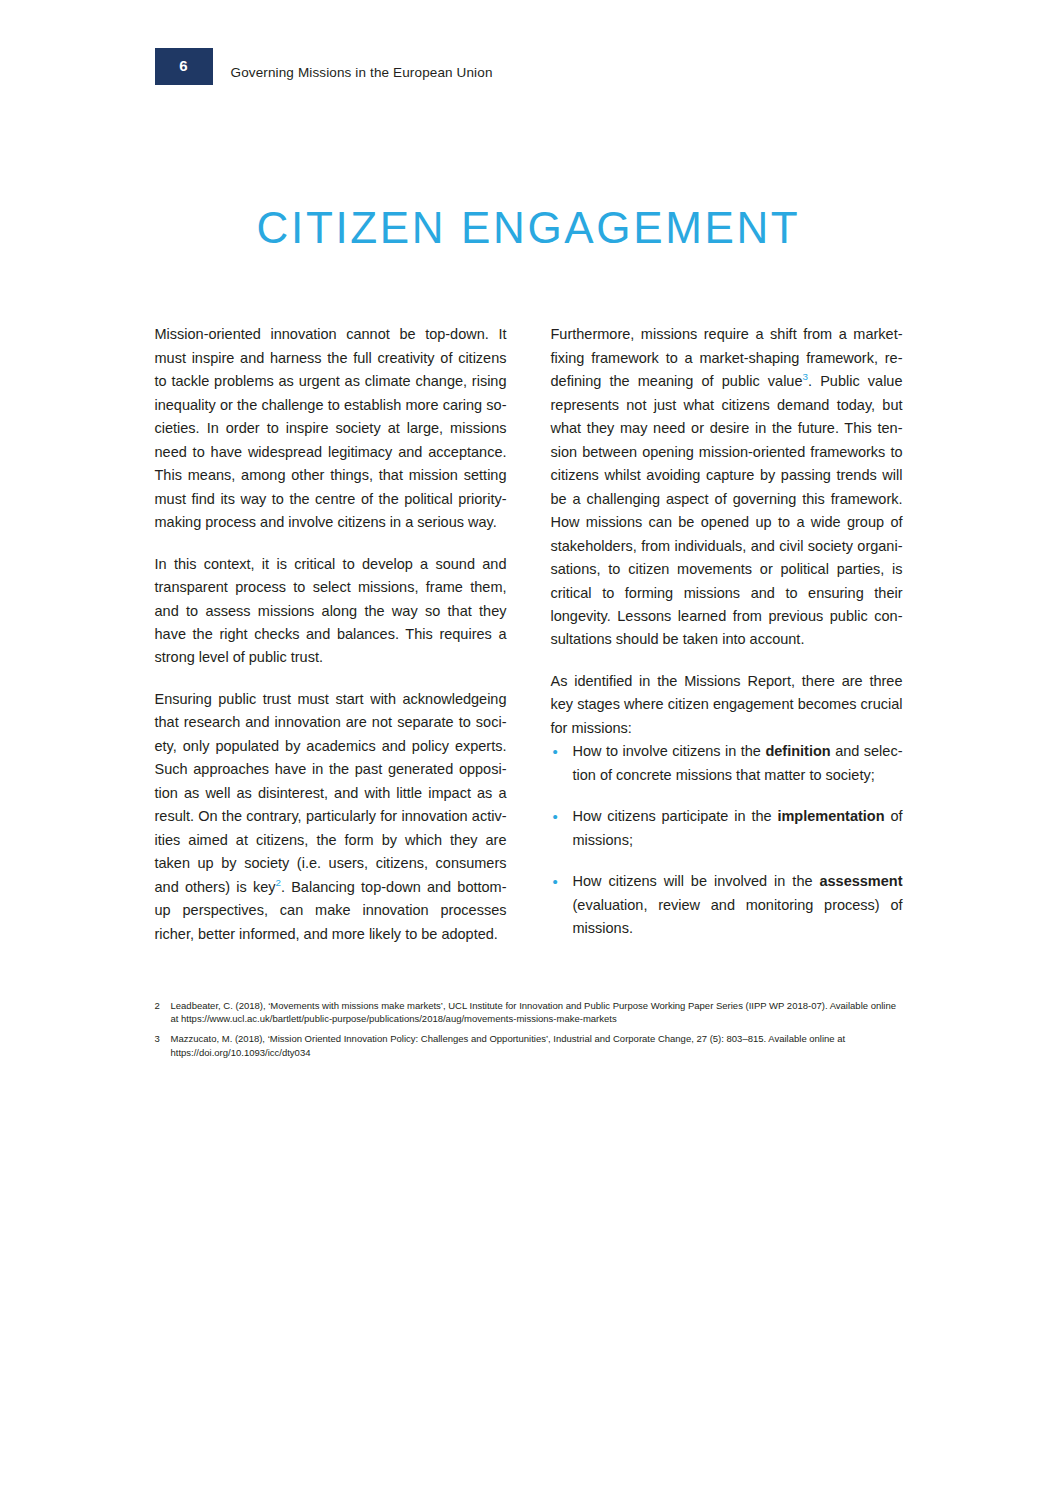6
Governing Missions in the European Union
CITIZEN ENGAGEMENT
Mission-oriented innovation cannot be top-down. It must inspire and harness the full creativity of citizens to tackle problems as urgent as climate change, rising inequality or the challenge to establish more caring societies. In order to inspire society at large, missions need to have widespread legitimacy and acceptance. This means, among other things, that mission setting must find its way to the centre of the political priority-making process and involve citizens in a serious way.
In this context, it is critical to develop a sound and transparent process to select missions, frame them, and to assess missions along the way so that they have the right checks and balances. This requires a strong level of public trust.
Ensuring public trust must start with acknowledgeing that research and innovation are not separate to society, only populated by academics and policy experts. Such approaches have in the past generated opposition as well as disinterest, and with little impact as a result. On the contrary, particularly for innovation activities aimed at citizens, the form by which they are taken up by society (i.e. users, citizens, consumers and others) is key2. Balancing top-down and bottom-up perspectives, can make innovation processes richer, better informed, and more likely to be adopted.
Furthermore, missions require a shift from a market-fixing framework to a market-shaping framework, redefining the meaning of public value3. Public value represents not just what citizens demand today, but what they may need or desire in the future. This tension between opening mission-oriented frameworks to citizens whilst avoiding capture by passing trends will be a challenging aspect of governing this framework. How missions can be opened up to a wide group of stakeholders, from individuals, and civil society organisations, to citizen movements or political parties, is critical to forming missions and to ensuring their longevity. Lessons learned from previous public consultations should be taken into account.
As identified in the Missions Report, there are three key stages where citizen engagement becomes crucial for missions:
How to involve citizens in the definition and selection of concrete missions that matter to society;
How citizens participate in the implementation of missions;
How citizens will be involved in the assessment (evaluation, review and monitoring process) of missions.
2
Leadbeater, C. (2018), ‘Movements with missions make markets’, UCL Institute for Innovation and Public Purpose Working Paper Series (IIPP WP 2018-07). Available online at https://www.ucl.ac.uk/bartlett/public-purpose/publications/2018/aug/movements-missions-make-markets
3
Mazzucato, M. (2018), ‘Mission Oriented Innovation Policy: Challenges and Opportunities’, Industrial and Corporate Change, 27 (5): 803–815. Available online at https://doi.org/10.1093/icc/dty034